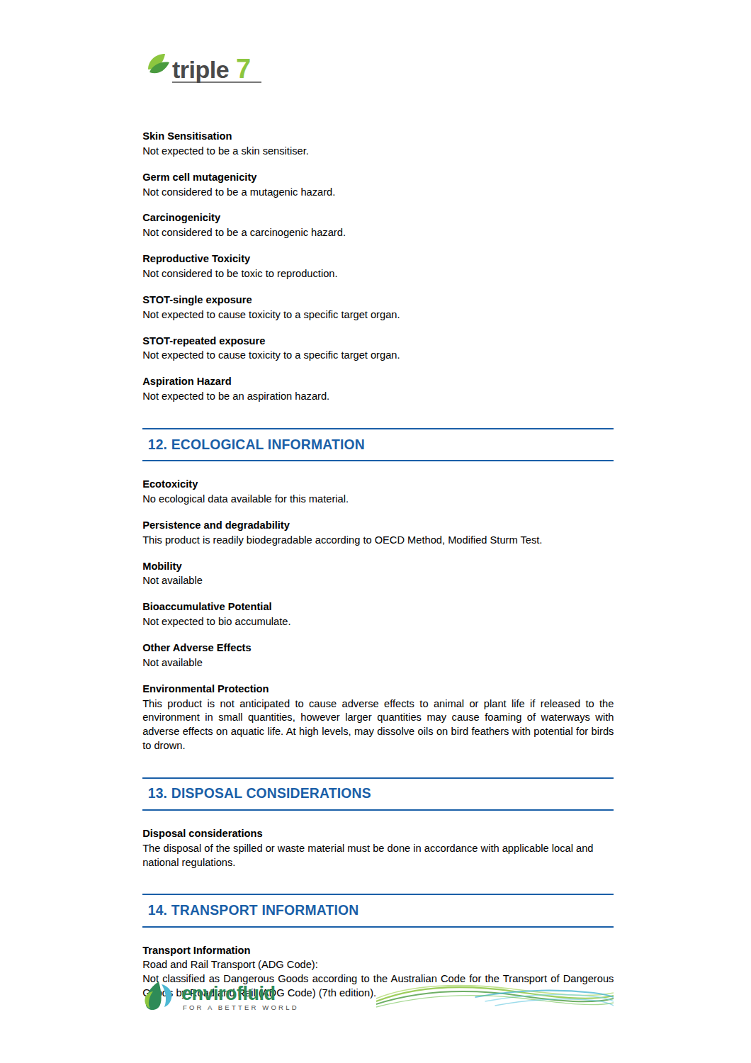triple 7
Skin Sensitisation
Not expected to be a skin sensitiser.
Germ cell mutagenicity
Not considered to be a mutagenic hazard.
Carcinogenicity
Not considered to be a carcinogenic hazard.
Reproductive Toxicity
Not considered to be toxic to reproduction.
STOT-single exposure
Not expected to cause toxicity to a specific target organ.
STOT-repeated exposure
Not expected to cause toxicity to a specific target organ.
Aspiration Hazard
Not expected to be an aspiration hazard.
12. ECOLOGICAL INFORMATION
Ecotoxicity
No ecological data available for this material.
Persistence and degradability
This product is readily biodegradable according to OECD Method, Modified Sturm Test.
Mobility
Not available
Bioaccumulative Potential
Not expected to bio accumulate.
Other Adverse Effects
Not available
Environmental Protection
This product is not anticipated to cause adverse effects to animal or plant life if released to the environment in small quantities, however larger quantities may cause foaming of waterways with adverse effects on aquatic life. At high levels, may dissolve oils on bird feathers with potential for birds to drown.
13. DISPOSAL CONSIDERATIONS
Disposal considerations
The disposal of the spilled or waste material must be done in accordance with applicable local and national regulations.
14. TRANSPORT INFORMATION
Transport Information
Road and Rail Transport (ADG Code):
Not classified as Dangerous Goods according to the Australian Code for the Transport of Dangerous Goods by Road and Rail (ADG Code) (7th edition).
envirofluid FOR A BETTER WORLD